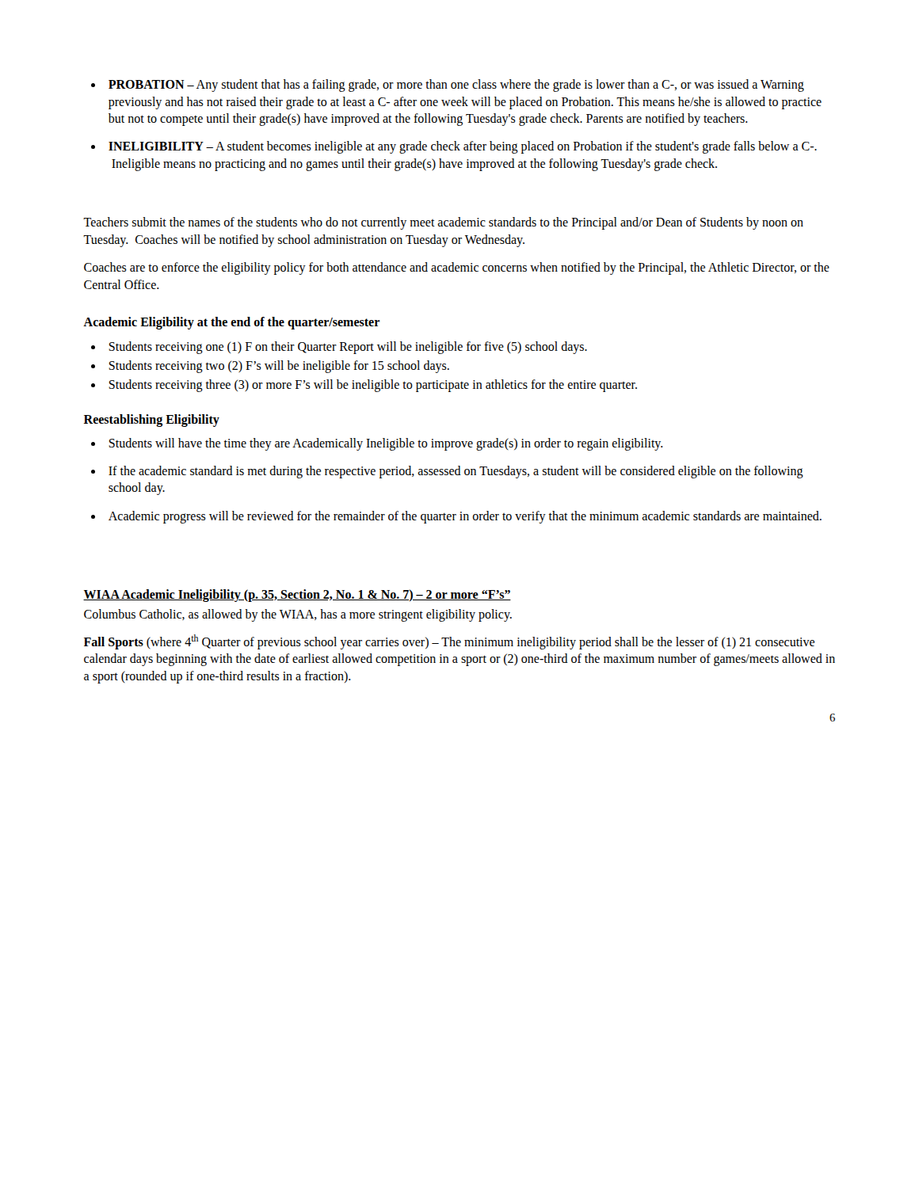PROBATION – Any student that has a failing grade, or more than one class where the grade is lower than a C-, or was issued a Warning previously and has not raised their grade to at least a C- after one week will be placed on Probation. This means he/she is allowed to practice but not to compete until their grade(s) have improved at the following Tuesday's grade check. Parents are notified by teachers.
INELIGIBILITY – A student becomes ineligible at any grade check after being placed on Probation if the student's grade falls below a C-. Ineligible means no practicing and no games until their grade(s) have improved at the following Tuesday's grade check.
Teachers submit the names of the students who do not currently meet academic standards to the Principal and/or Dean of Students by noon on Tuesday. Coaches will be notified by school administration on Tuesday or Wednesday.
Coaches are to enforce the eligibility policy for both attendance and academic concerns when notified by the Principal, the Athletic Director, or the Central Office.
Academic Eligibility at the end of the quarter/semester
Students receiving one (1) F on their Quarter Report will be ineligible for five (5) school days.
Students receiving two (2) F’s will be ineligible for 15 school days.
Students receiving three (3) or more F’s will be ineligible to participate in athletics for the entire quarter.
Reestablishing Eligibility
Students will have the time they are Academically Ineligible to improve grade(s) in order to regain eligibility.
If the academic standard is met during the respective period, assessed on Tuesdays, a student will be considered eligible on the following school day.
Academic progress will be reviewed for the remainder of the quarter in order to verify that the minimum academic standards are maintained.
WIAA Academic Ineligibility (p. 35, Section 2, No. 1 & No. 7) – 2 or more “F’s”
Columbus Catholic, as allowed by the WIAA, has a more stringent eligibility policy.
Fall Sports (where 4th Quarter of previous school year carries over) – The minimum ineligibility period shall be the lesser of (1) 21 consecutive calendar days beginning with the date of earliest allowed competition in a sport or (2) one-third of the maximum number of games/meets allowed in a sport (rounded up if one-third results in a fraction).
6